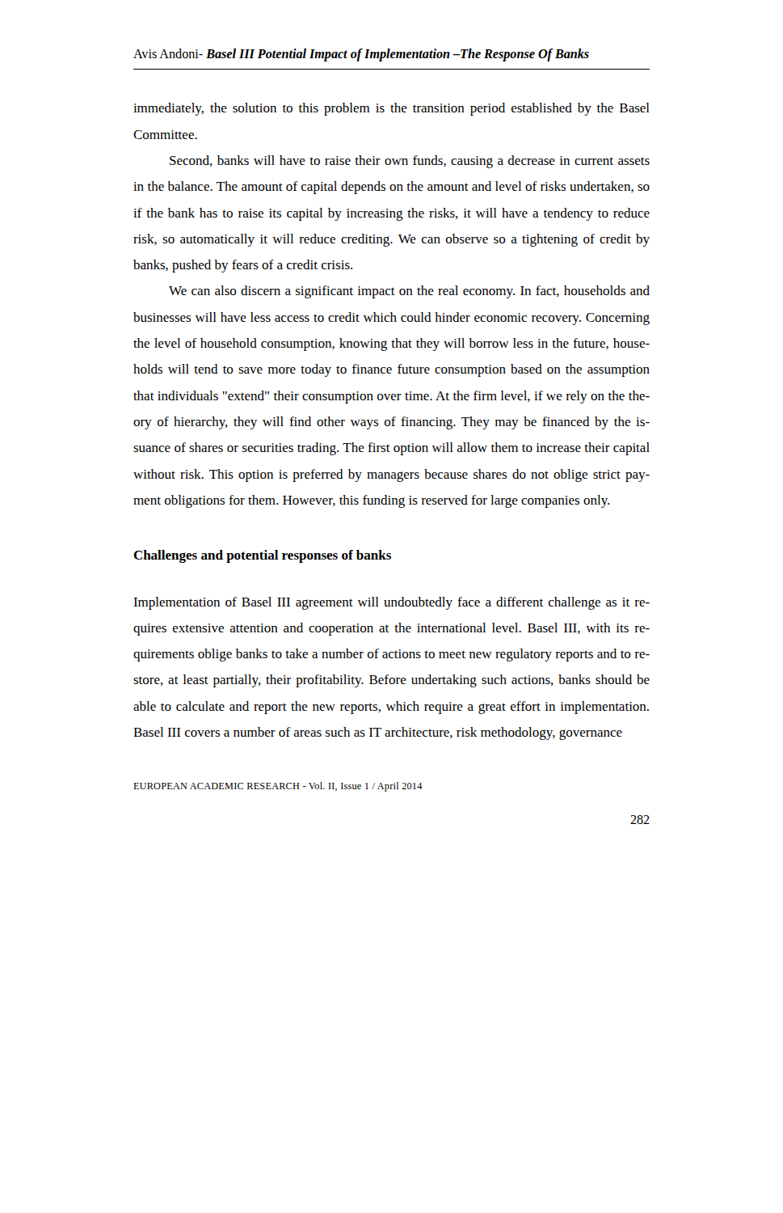Avis Andoni- Basel III Potential Impact of Implementation –The Response Of Banks
immediately, the solution to this problem is the transition period established by the Basel Committee.
Second, banks will have to raise their own funds, causing a decrease in current assets in the balance. The amount of capital depends on the amount and level of risks undertaken, so if the bank has to raise its capital by increasing the risks, it will have a tendency to reduce risk, so automatically it will reduce crediting. We can observe so a tightening of credit by banks, pushed by fears of a credit crisis.
We can also discern a significant impact on the real economy. In fact, households and businesses will have less access to credit which could hinder economic recovery. Concerning the level of household consumption, knowing that they will borrow less in the future, households will tend to save more today to finance future consumption based on the assumption that individuals "extend" their consumption over time. At the firm level, if we rely on the theory of hierarchy, they will find other ways of financing. They may be financed by the issuance of shares or securities trading. The first option will allow them to increase their capital without risk. This option is preferred by managers because shares do not oblige strict payment obligations for them. However, this funding is reserved for large companies only.
Challenges and potential responses of banks
Implementation of Basel III agreement will undoubtedly face a different challenge as it requires extensive attention and cooperation at the international level. Basel III, with its requirements oblige banks to take a number of actions to meet new regulatory reports and to restore, at least partially, their profitability. Before undertaking such actions, banks should be able to calculate and report the new reports, which require a great effort in implementation. Basel III covers a number of areas such as IT architecture, risk methodology, governance
EUROPEAN ACADEMIC RESEARCH - Vol. II, Issue 1 / April 2014
282